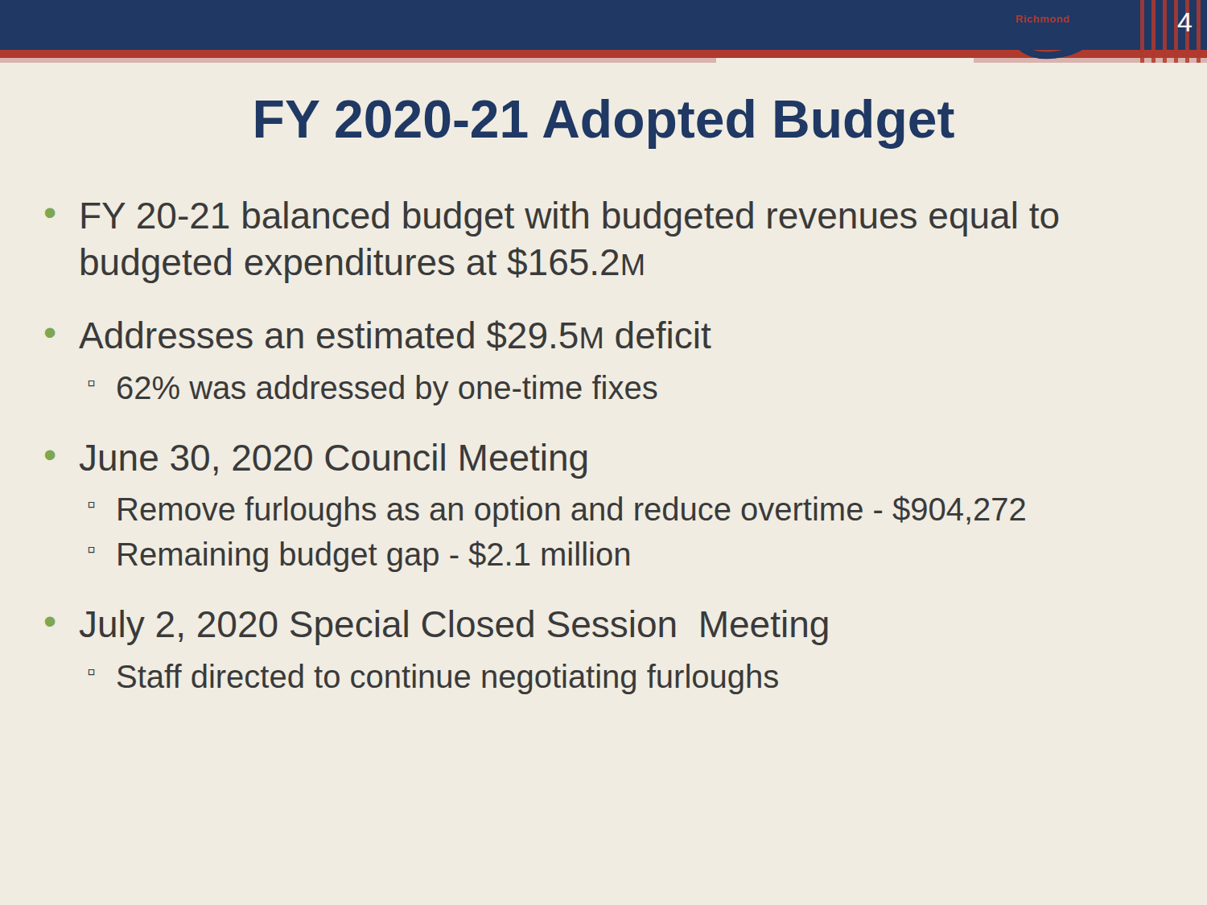Richmond
4
FY 2020-21 Adopted Budget
FY 20-21 balanced budget with budgeted revenues equal to budgeted expenditures at $165.2M
Addresses an estimated $29.5M deficit
62% was addressed by one-time fixes
June 30, 2020 Council Meeting
Remove furloughs as an option and reduce overtime - $904,272
Remaining budget gap - $2.1 million
July 2, 2020 Special Closed Session Meeting
Staff directed to continue negotiating furloughs